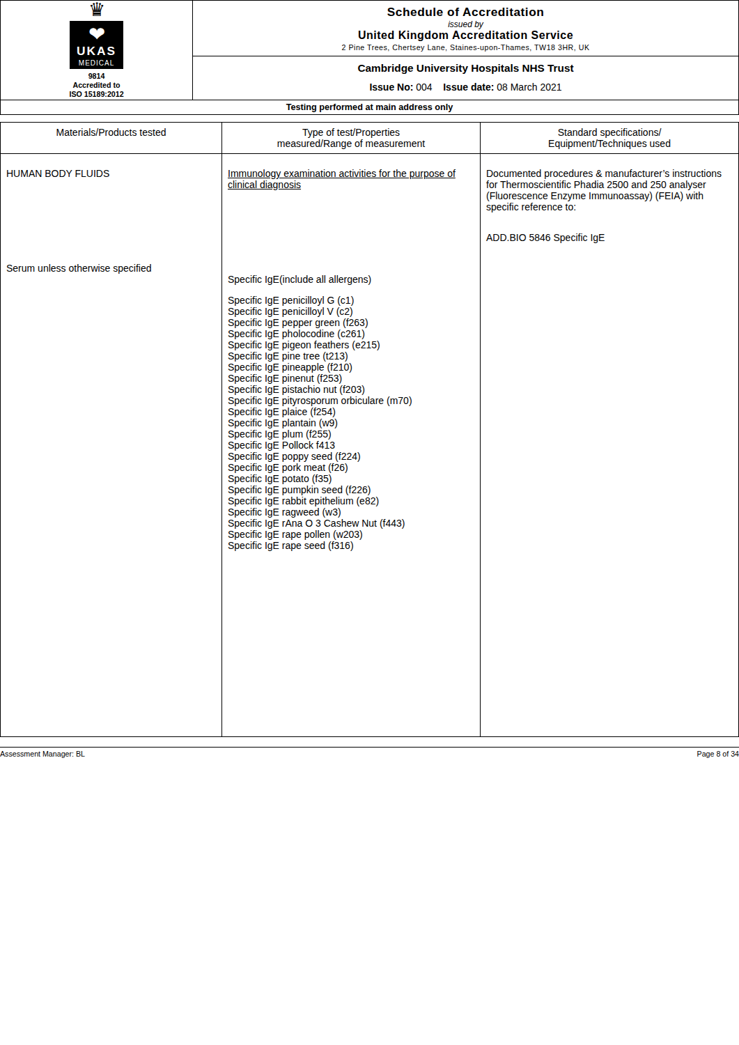| ♛ ❤ UKAS MEDICAL 9814 Accredited to ISO 15189:2012 | Schedule of Accreditation issued by United Kingdom Accreditation Service 2 Pine Trees, Chertsey Lane, Staines-upon-Thames, TW18 3HR, UK Cambridge University Hospitals NHS Trust Issue No: 004 Issue date: 08 March 2021 |
Testing performed at main address only
| Materials/Products tested | Type of test/Properties measured/Range of measurement | Standard specifications/ Equipment/Techniques used |
| --- | --- | --- |
| HUMAN BODY FLUIDS Serum unless otherwise specified | Immunology examination activities for the purpose of clinical diagnosis Specific IgE(include all allergens) Specific IgE penicilloyl G (c1) Specific IgE penicilloyl V (c2) Specific IgE pepper green (f263) Specific IgE pholocodine (c261) Specific IgE pigeon feathers (e215) Specific IgE pine tree (t213) Specific IgE pineapple (f210) Specific IgE pinenut (f253) Specific IgE pistachio nut (f203) Specific IgE pityrosporum orbiculare (m70) Specific IgE plaice (f254) Specific IgE plantain (w9) Specific IgE plum (f255) Specific IgE Pollock f413 Specific IgE poppy seed (f224) Specific IgE pork meat (f26) Specific IgE potato (f35) Specific IgE pumpkin seed (f226) Specific IgE rabbit epithelium (e82) Specific IgE ragweed (w3) Specific IgE rAna O 3 Cashew Nut (f443) Specific IgE rape pollen (w203) Specific IgE rape seed (f316) | Documented procedures & manufacturer’s instructions for Thermoscientific Phadia 2500 and 250 analyser (Fluorescence Enzyme Immunoassay) (FEIA) with specific reference to: ADD.BIO 5846 Specific IgE |
Assessment Manager: BL Page 8 of 34